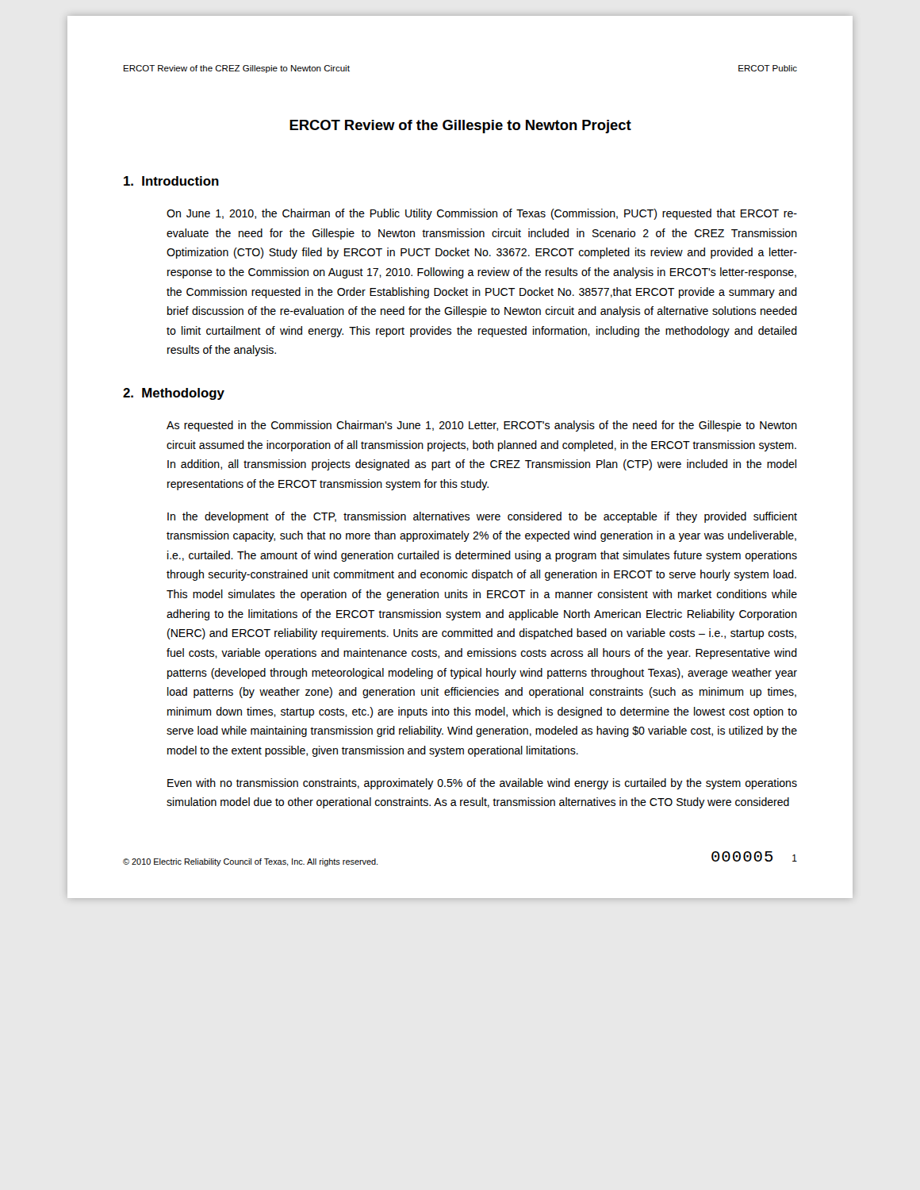ERCOT Review of the CREZ Gillespie to Newton Circuit ERCOT Public
ERCOT Review of the Gillespie to Newton Project
1. Introduction
On June 1, 2010, the Chairman of the Public Utility Commission of Texas (Commission, PUCT) requested that ERCOT re-evaluate the need for the Gillespie to Newton transmission circuit included in Scenario 2 of the CREZ Transmission Optimization (CTO) Study filed by ERCOT in PUCT Docket No. 33672. ERCOT completed its review and provided a letter-response to the Commission on August 17, 2010. Following a review of the results of the analysis in ERCOT's letter-response, the Commission requested in the Order Establishing Docket in PUCT Docket No. 38577,that ERCOT provide a summary and brief discussion of the re-evaluation of the need for the Gillespie to Newton circuit and analysis of alternative solutions needed to limit curtailment of wind energy. This report provides the requested information, including the methodology and detailed results of the analysis.
2. Methodology
As requested in the Commission Chairman's June 1, 2010 Letter, ERCOT's analysis of the need for the Gillespie to Newton circuit assumed the incorporation of all transmission projects, both planned and completed, in the ERCOT transmission system. In addition, all transmission projects designated as part of the CREZ Transmission Plan (CTP) were included in the model representations of the ERCOT transmission system for this study.
In the development of the CTP, transmission alternatives were considered to be acceptable if they provided sufficient transmission capacity, such that no more than approximately 2% of the expected wind generation in a year was undeliverable, i.e., curtailed. The amount of wind generation curtailed is determined using a program that simulates future system operations through security-constrained unit commitment and economic dispatch of all generation in ERCOT to serve hourly system load. This model simulates the operation of the generation units in ERCOT in a manner consistent with market conditions while adhering to the limitations of the ERCOT transmission system and applicable North American Electric Reliability Corporation (NERC) and ERCOT reliability requirements. Units are committed and dispatched based on variable costs – i.e., startup costs, fuel costs, variable operations and maintenance costs, and emissions costs across all hours of the year. Representative wind patterns (developed through meteorological modeling of typical hourly wind patterns throughout Texas), average weather year load patterns (by weather zone) and generation unit efficiencies and operational constraints (such as minimum up times, minimum down times, startup costs, etc.) are inputs into this model, which is designed to determine the lowest cost option to serve load while maintaining transmission grid reliability. Wind generation, modeled as having $0 variable cost, is utilized by the model to the extent possible, given transmission and system operational limitations.
Even with no transmission constraints, approximately 0.5% of the available wind energy is curtailed by the system operations simulation model due to other operational constraints. As a result, transmission alternatives in the CTO Study were considered
© 2010 Electric Reliability Council of Texas, Inc. All rights reserved. 000005 1